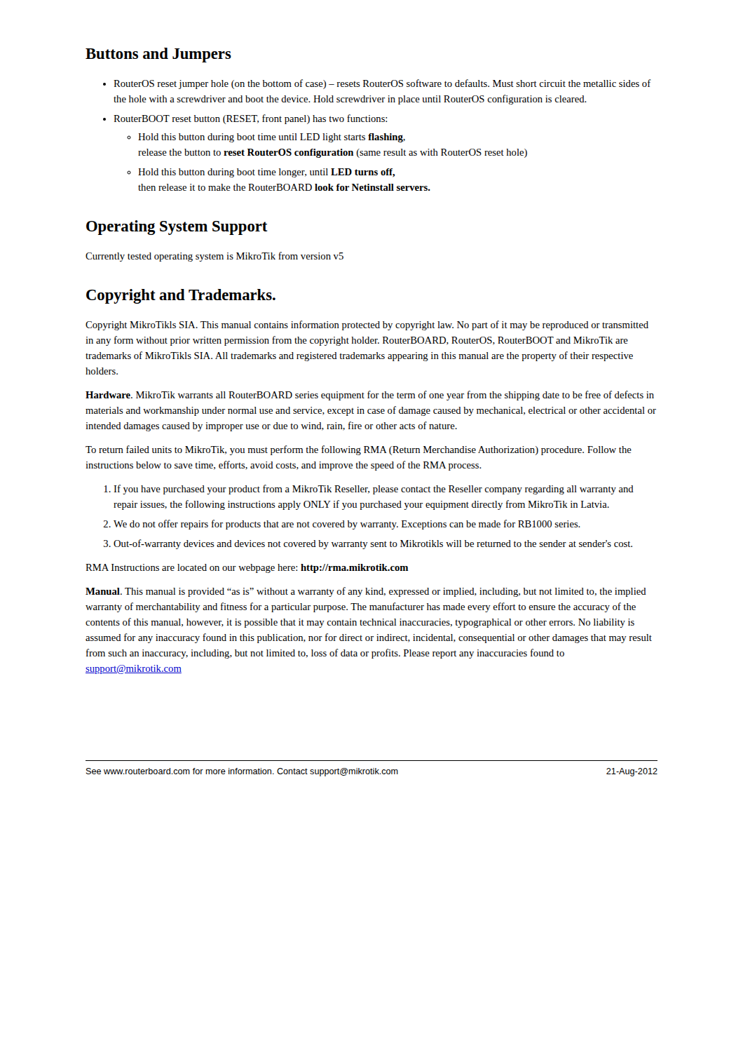Buttons and Jumpers
RouterOS reset jumper hole (on the bottom of case) – resets RouterOS software to defaults. Must short circuit the metallic sides of the hole with a screwdriver and boot the device. Hold screwdriver in place until RouterOS configuration is cleared.
RouterBOOT reset button (RESET, front panel) has two functions:
Hold this button during boot time until LED light starts flashing,
release the button to reset RouterOS configuration (same result as with RouterOS reset hole)
Hold this button during boot time longer, until LED turns off,
then release it to make the RouterBOARD look for Netinstall servers.
Operating System Support
Currently tested operating system is MikroTik from version v5
Copyright and Trademarks.
Copyright MikroTikls SIA. This manual contains information protected by copyright law. No part of it may be reproduced or transmitted in any form without prior written permission from the copyright holder. RouterBOARD, RouterOS, RouterBOOT and MikroTik are trademarks of MikroTikls SIA. All trademarks and registered trademarks appearing in this manual are the property of their respective holders.
Hardware. MikroTik warrants all RouterBOARD series equipment for the term of one year from the shipping date to be free of defects in materials and workmanship under normal use and service, except in case of damage caused by mechanical, electrical or other accidental or intended damages caused by improper use or due to wind, rain, fire or other acts of nature.
To return failed units to MikroTik, you must perform the following RMA (Return Merchandise Authorization) procedure. Follow the instructions below to save time, efforts, avoid costs, and improve the speed of the RMA process.
If you have purchased your product from a MikroTik Reseller, please contact the Reseller company regarding all warranty and repair issues, the following instructions apply ONLY if you purchased your equipment directly from MikroTik in Latvia.
We do not offer repairs for products that are not covered by warranty. Exceptions can be made for RB1000 series.
Out-of-warranty devices and devices not covered by warranty sent to Mikrotikls will be returned to the sender at sender's cost.
RMA Instructions are located on our webpage here: http://rma.mikrotik.com
Manual. This manual is provided “as is” without a warranty of any kind, expressed or implied, including, but not limited to, the implied warranty of merchantability and fitness for a particular purpose. The manufacturer has made every effort to ensure the accuracy of the contents of this manual, however, it is possible that it may contain technical inaccuracies, typographical or other errors. No liability is assumed for any inaccuracy found in this publication, nor for direct or indirect, incidental, consequential or other damages that may result from such an inaccuracy, including, but not limited to, loss of data or profits. Please report any inaccuracies found to support@mikrotik.com
See www.routerboard.com for more information. Contact support@mikrotik.com
21-Aug-2012